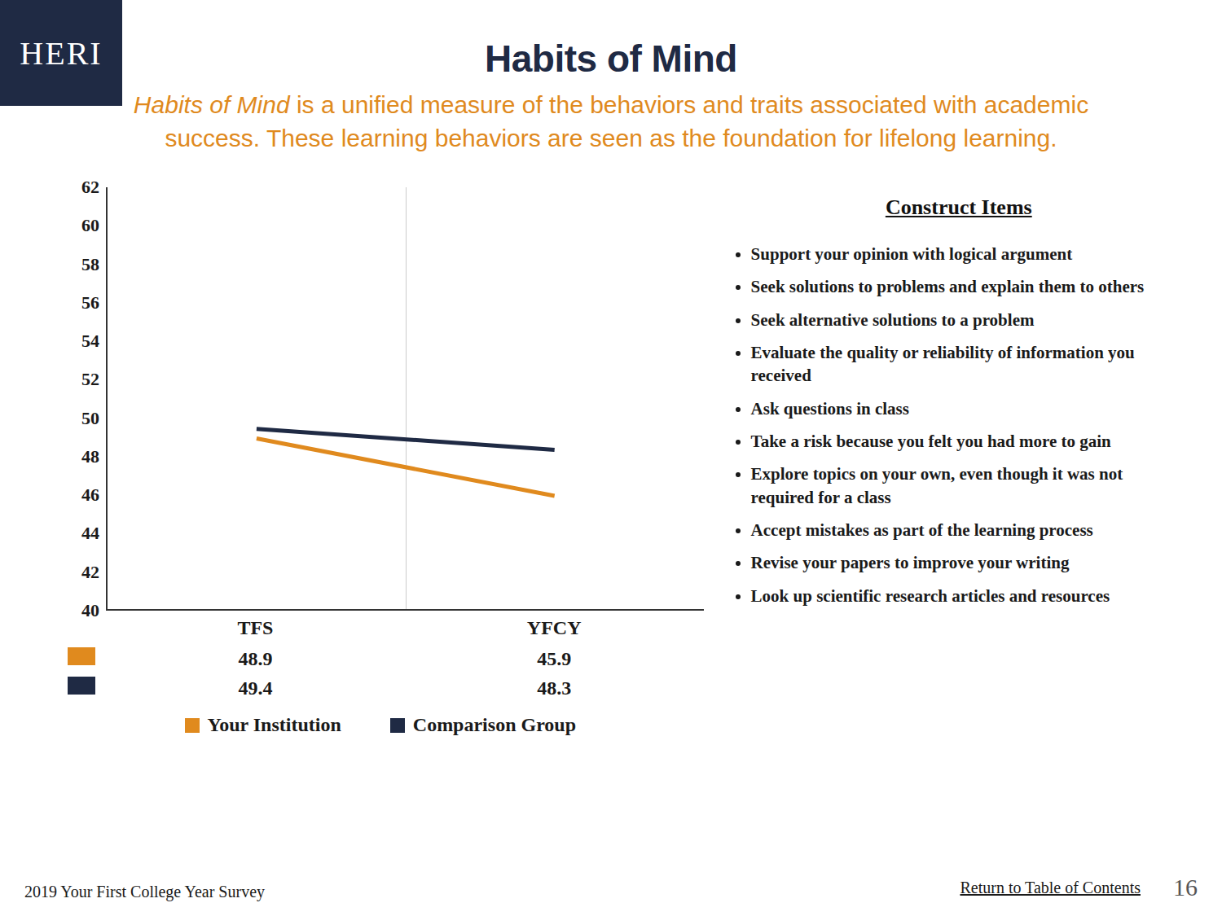HERI
Habits of Mind
Habits of Mind is a unified measure of the behaviors and traits associated with academic success. These learning behaviors are seen as the foundation for lifelong learning.
62
60
58
56
54
52
50
48
46
44
42
40
TFS
YFCY
| | 48.9 | 45.9 |
| | 49.4 | 48.3 |
Your Institution Comparison Group
Construct Items
Support your opinion with logical argument
Seek solutions to problems and explain them to others
Seek alternative solutions to a problem
Evaluate the quality or reliability of information you received
Ask questions in class
Take a risk because you felt you had more to gain
Explore topics on your own, even though it was not required for a class
Accept mistakes as part of the learning process
Revise your papers to improve your writing
Look up scientific research articles and resources
2019 Your First College Year Survey
Return to Table of Contents 16